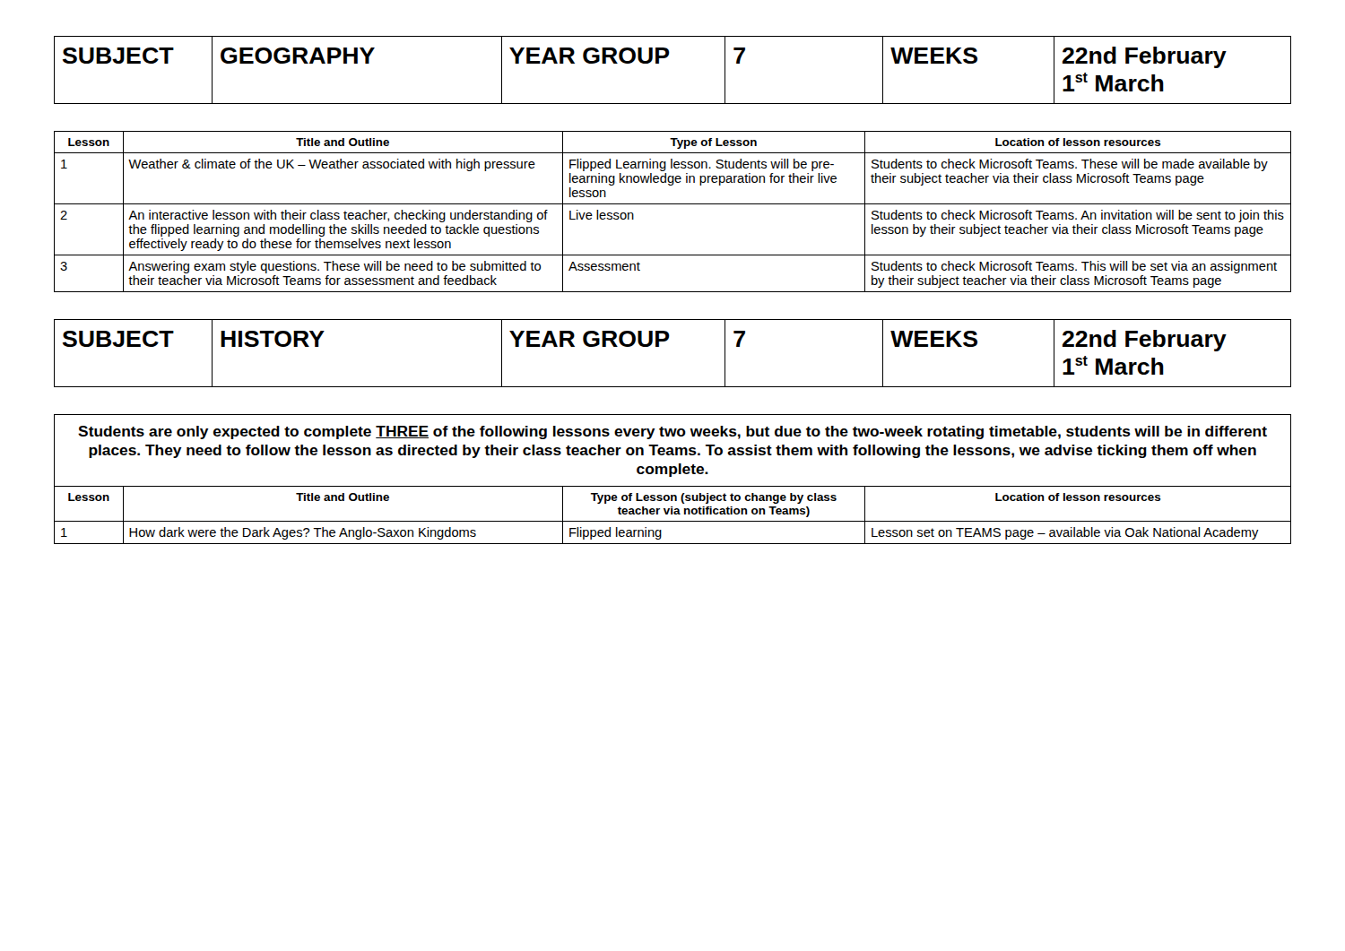| SUBJECT | GEOGRAPHY | YEAR GROUP | 7 | WEEKS | 22nd February 1 st March |
| Lesson | Title and Outline | Type of Lesson | Location of lesson resources |
| --- | --- | --- | --- |
| 1 | Weather & climate of the UK – Weather associated with high pressure | Flipped Learning lesson. Students will be pre-learning knowledge in preparation for their live lesson | Students to check Microsoft Teams. These will be made available by their subject teacher via their class Microsoft Teams page |
| 2 | An interactive lesson with their class teacher, checking understanding of the flipped learning and modelling the skills needed to tackle questions effectively ready to do these for themselves next lesson | Live lesson | Students to check Microsoft Teams. An invitation will be sent to join this lesson by their subject teacher via their class Microsoft Teams page |
| 3 | Answering exam style questions. These will be need to be submitted to their teacher via Microsoft Teams for assessment and feedback | Assessment | Students to check Microsoft Teams. This will be set via an assignment by their subject teacher via their class Microsoft Teams page |
| SUBJECT | HISTORY | YEAR GROUP | 7 | WEEKS | 22nd February 1 st March |
| Students are only expected to complete THREE of the following lessons every two weeks, but due to the two-week rotating timetable, students will be in different places. They need to follow the lesson as directed by their class teacher on Teams. To assist them with following the lessons, we advise ticking them off when complete. |
| Lesson | Title and Outline | Type of Lesson (subject to change by class teacher via notification on Teams) | Location of lesson resources |
| 1 | How dark were the Dark Ages? The Anglo-Saxon Kingdoms | Flipped learning | Lesson set on TEAMS page – available via Oak National Academy |